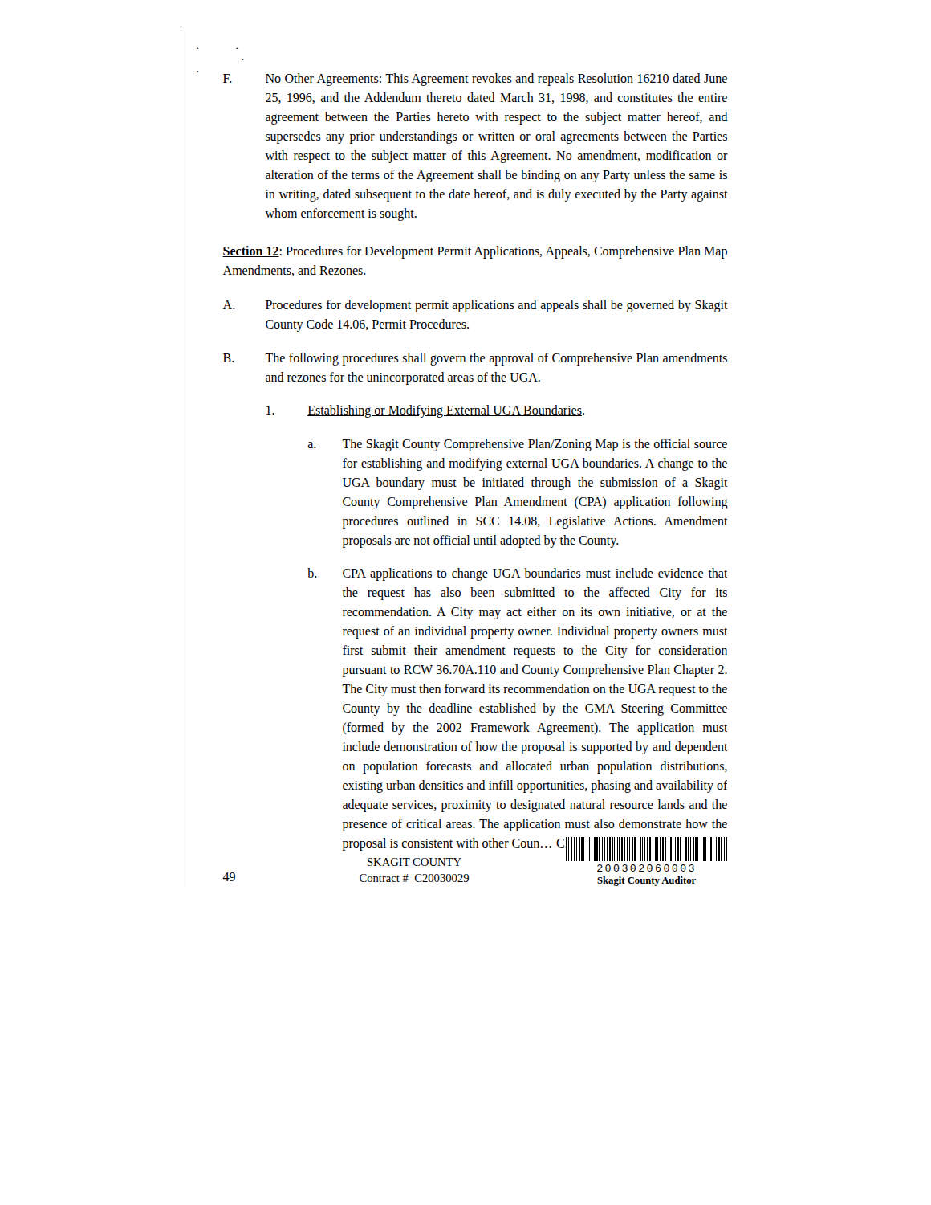· ·
·
·
F.
No Other Agreements: This Agreement revokes and repeals Resolution 16210 dated June 25, 1996, and the Addendum thereto dated March 31, 1998, and constitutes the entire agreement between the Parties hereto with respect to the subject matter hereof, and supersedes any prior understandings or written or oral agreements between the Parties with respect to the subject matter of this Agreement. No amendment, modification or alteration of the terms of the Agreement shall be binding on any Party unless the same is in writing, dated subsequent to the date hereof, and is duly executed by the Party against whom enforcement is sought.
Section 12: Procedures for Development Permit Applications, Appeals, Comprehensive Plan Map Amendments, and Rezones.
A.
Procedures for development permit applications and appeals shall be governed by Skagit County Code 14.06, Permit Procedures.
B.
The following procedures shall govern the approval of Comprehensive Plan amendments and rezones for the unincorporated areas of the UGA.
1.
Establishing or Modifying External UGA Boundaries.
a.
The Skagit County Comprehensive Plan/Zoning Map is the official source for establishing and modifying external UGA boundaries. A change to the UGA boundary must be initiated through the submission of a Skagit County Comprehensive Plan Amendment (CPA) application following procedures outlined in SCC 14.08, Legislative Actions. Amendment proposals are not official until adopted by the County.
b.
CPA applications to change UGA boundaries must include evidence that the request has also been submitted to the affected City for its recommendation. A City may act either on its own initiative, or at the request of an individual property owner. Individual property owners must first submit their amendment requests to the City for consideration pursuant to RCW 36.70A.110 and County Comprehensive Plan Chapter 2. The City must then forward its recommendation on the UGA request to the County by the deadline established by the GMA Steering Committee (formed by the 2002 Framework Agreement). The application must include demonstration of how the proposal is supported by and dependent on population forecasts and allocated urban population distributions, existing urban densities and infill opportunities, phasing and availability of adequate services, proximity to designated natural resource lands and the presence of critical areas. The application must also demonstrate how the proposal is consistent with other Coun… CPA requirements as
49
SKAGIT COUNTY
Contract # C20030029
200302060003
Skagit County Auditor